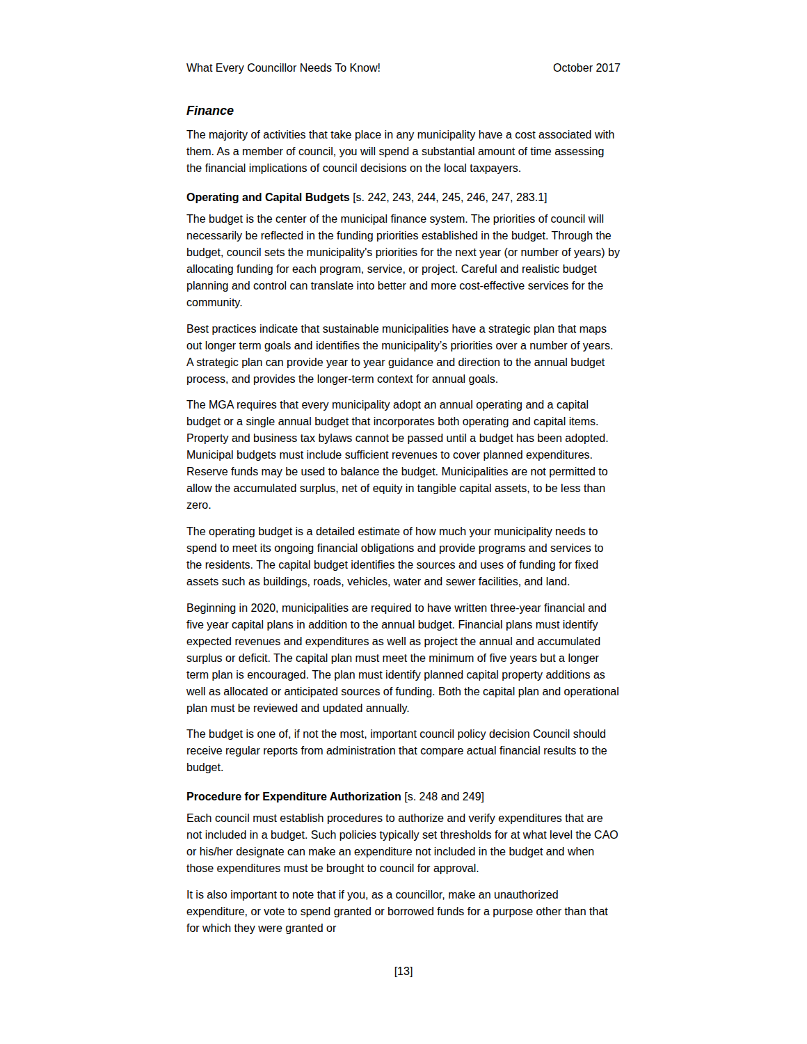What Every Councillor Needs To Know!
October 2017
Finance
The majority of activities that take place in any municipality have a cost associated with them. As a member of council, you will spend a substantial amount of time assessing the financial implications of council decisions on the local taxpayers.
Operating and Capital Budgets [s. 242, 243, 244, 245, 246, 247, 283.1]
The budget is the center of the municipal finance system. The priorities of council will necessarily be reflected in the funding priorities established in the budget. Through the budget, council sets the municipality's priorities for the next year (or number of years) by allocating funding for each program, service, or project. Careful and realistic budget planning and control can translate into better and more cost-effective services for the community.
Best practices indicate that sustainable municipalities have a strategic plan that maps out longer term goals and identifies the municipality’s priorities over a number of years. A strategic plan can provide year to year guidance and direction to the annual budget process, and provides the longer-term context for annual goals.
The MGA requires that every municipality adopt an annual operating and a capital budget or a single annual budget that incorporates both operating and capital items. Property and business tax bylaws cannot be passed until a budget has been adopted. Municipal budgets must include sufficient revenues to cover planned expenditures. Reserve funds may be used to balance the budget. Municipalities are not permitted to allow the accumulated surplus, net of equity in tangible capital assets, to be less than zero.
The operating budget is a detailed estimate of how much your municipality needs to spend to meet its ongoing financial obligations and provide programs and services to the residents. The capital budget identifies the sources and uses of funding for fixed assets such as buildings, roads, vehicles, water and sewer facilities, and land.
Beginning in 2020, municipalities are required to have written three-year financial and five year capital plans in addition to the annual budget. Financial plans must identify expected revenues and expenditures as well as project the annual and accumulated surplus or deficit. The capital plan must meet the minimum of five years but a longer term plan is encouraged. The plan must identify planned capital property additions as well as allocated or anticipated sources of funding. Both the capital plan and operational plan must be reviewed and updated annually.
The budget is one of, if not the most, important council policy decision Council should receive regular reports from administration that compare actual financial results to the budget.
Procedure for Expenditure Authorization [s. 248 and 249]
Each council must establish procedures to authorize and verify expenditures that are not included in a budget. Such policies typically set thresholds for at what level the CAO or his/her designate can make an expenditure not included in the budget and when those expenditures must be brought to council for approval.
It is also important to note that if you, as a councillor, make an unauthorized expenditure, or vote to spend granted or borrowed funds for a purpose other than that for which they were granted or
[13]